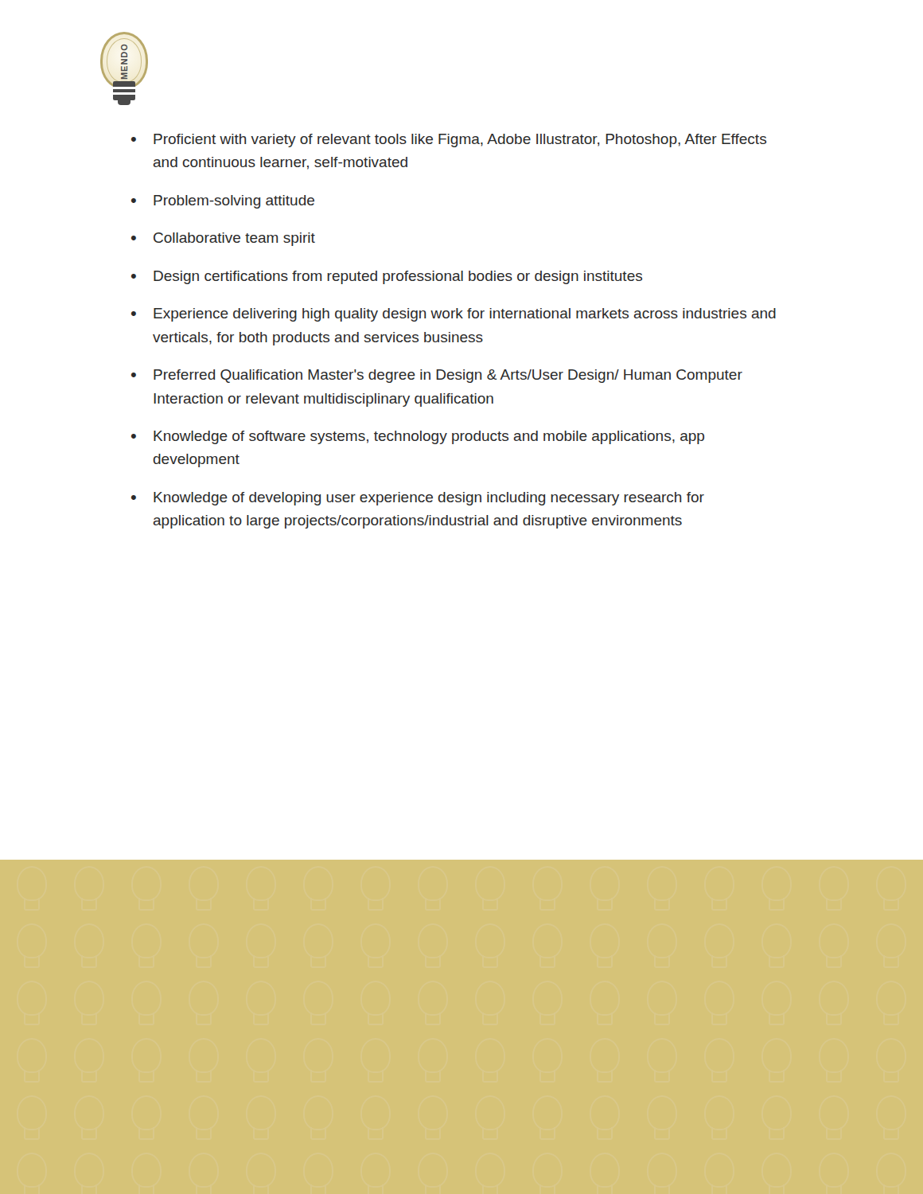LIMENDO
Proficient with variety of relevant tools like Figma, Adobe Illustrator, Photoshop, After Effects and continuous learner, self-motivated
Problem-solving attitude
Collaborative team spirit
Design certifications from reputed professional bodies or design institutes
Experience delivering high quality design work for international markets across industries and verticals, for both products and services business
Preferred Qualification Master's degree in Design & Arts/User Design/ Human Computer Interaction or relevant multidisciplinary qualification
Knowledge of software systems, technology products and mobile applications, app development
Knowledge of developing user experience design including necessary research for application to large projects/corporations/industrial and disruptive environments